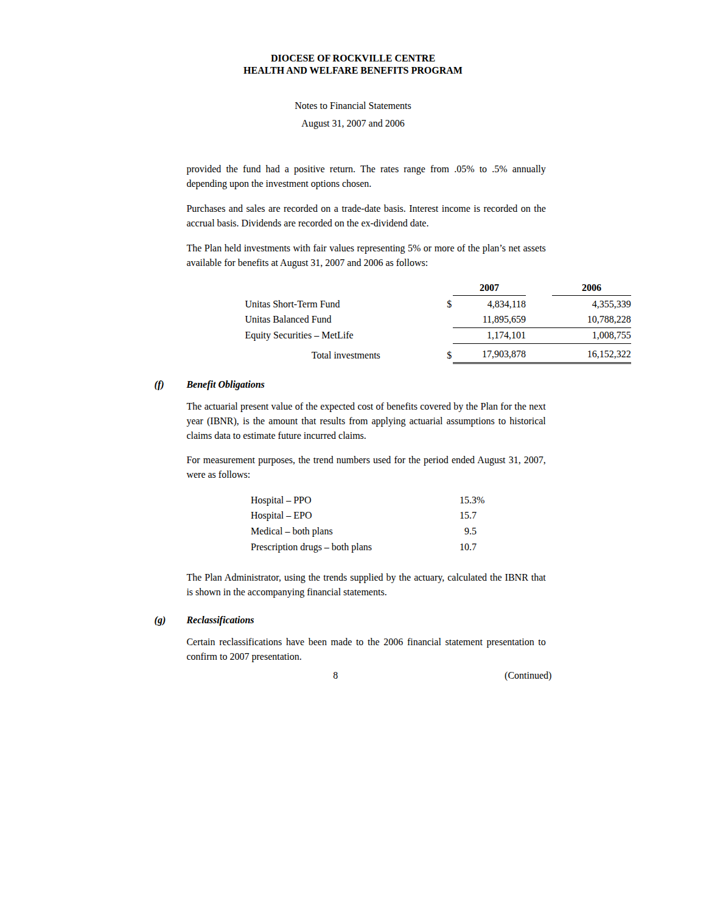DIOCESE OF ROCKVILLE CENTRE
HEALTH AND WELFARE BENEFITS PROGRAM
Notes to Financial Statements
August 31, 2007 and 2006
provided the fund had a positive return. The rates range from .05% to .5% annually depending upon the investment options chosen.
Purchases and sales are recorded on a trade-date basis. Interest income is recorded on the accrual basis. Dividends are recorded on the ex-dividend date.
The Plan held investments with fair values representing 5% or more of the plan’s net assets available for benefits at August 31, 2007 and 2006 as follows:
| | | 2007 | 2006 |
| Unitas Short-Term Fund | $ | 4,834,118 | 4,355,339 |
| Unitas Balanced Fund | | 11,895,659 | 10,788,228 |
| Equity Securities – MetLife | | 1,174,101 | 1,008,755 |
| Total investments | $ | 17,903,878 | 16,152,322 |
(f) Benefit Obligations
The actuarial present value of the expected cost of benefits covered by the Plan for the next year (IBNR), is the amount that results from applying actuarial assumptions to historical claims data to estimate future incurred claims.
For measurement purposes, the trend numbers used for the period ended August 31, 2007, were as follows:
| Hospital – PPO | 15.3% |
| Hospital – EPO | 15.7 |
| Medical – both plans | 9.5 |
| Prescription drugs – both plans | 10.7 |
The Plan Administrator, using the trends supplied by the actuary, calculated the IBNR that is shown in the accompanying financial statements.
(g) Reclassifications
Certain reclassifications have been made to the 2006 financial statement presentation to confirm to 2007 presentation.
8 (Continued)